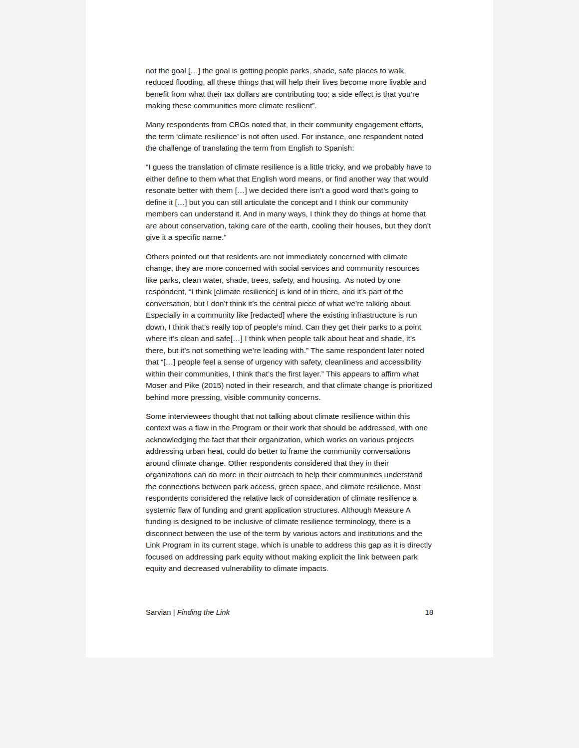not the goal […] the goal is getting people parks, shade, safe places to walk, reduced flooding, all these things that will help their lives become more livable and benefit from what their tax dollars are contributing too; a side effect is that you’re making these communities more climate resilient”.
Many respondents from CBOs noted that, in their community engagement efforts, the term ‘climate resilience’ is not often used. For instance, one respondent noted the challenge of translating the term from English to Spanish:
“I guess the translation of climate resilience is a little tricky, and we probably have to either define to them what that English word means, or find another way that would resonate better with them […] we decided there isn’t a good word that’s going to define it […] but you can still articulate the concept and I think our community members can understand it. And in many ways, I think they do things at home that are about conservation, taking care of the earth, cooling their houses, but they don’t give it a specific name.”
Others pointed out that residents are not immediately concerned with climate change; they are more concerned with social services and community resources like parks, clean water, shade, trees, safety, and housing. As noted by one respondent, “I think [climate resilience] is kind of in there, and it’s part of the conversation, but I don’t think it’s the central piece of what we’re talking about. Especially in a community like [redacted] where the existing infrastructure is run down, I think that’s really top of people’s mind. Can they get their parks to a point where it’s clean and safe[…] I think when people talk about heat and shade, it’s there, but it’s not something we’re leading with.” The same respondent later noted that “[…] people feel a sense of urgency with safety, cleanliness and accessibility within their communities, I think that’s the first layer.” This appears to affirm what Moser and Pike (2015) noted in their research, and that climate change is prioritized behind more pressing, visible community concerns.
Some interviewees thought that not talking about climate resilience within this context was a flaw in the Program or their work that should be addressed, with one acknowledging the fact that their organization, which works on various projects addressing urban heat, could do better to frame the community conversations around climate change. Other respondents considered that they in their organizations can do more in their outreach to help their communities understand the connections between park access, green space, and climate resilience. Most respondents considered the relative lack of consideration of climate resilience a systemic flaw of funding and grant application structures. Although Measure A funding is designed to be inclusive of climate resilience terminology, there is a disconnect between the use of the term by various actors and institutions and the Link Program in its current stage, which is unable to address this gap as it is directly focused on addressing park equity without making explicit the link between park equity and decreased vulnerability to climate impacts.
Sarvian | Finding the Link
18